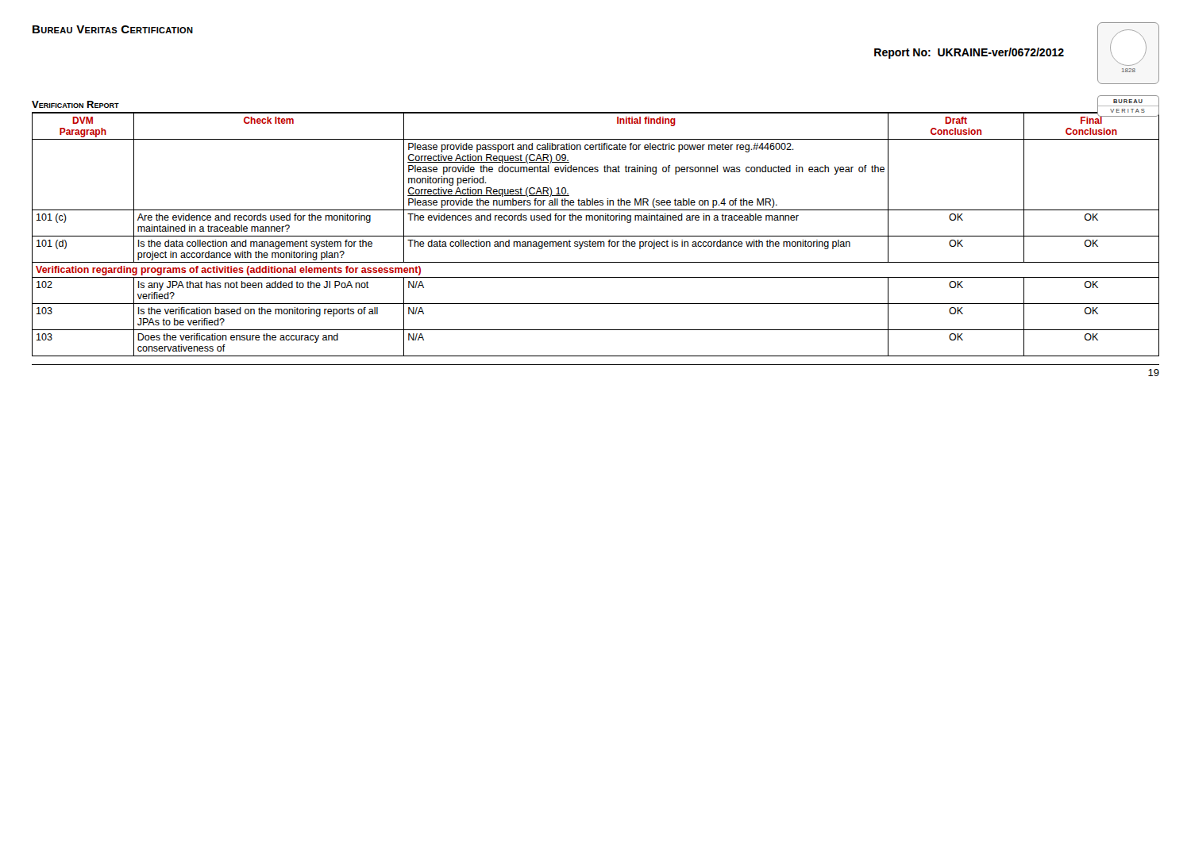Bureau Veritas Certification
Report No: UKRAINE-ver/0672/2012
1828
Verification Report
BUREAU
VERITAS
| DVM Paragraph | Check Item | Initial finding | Draft Conclusion | Final Conclusion |
| --- | --- | --- | --- | --- |
| | | Please provide passport and calibration certificate for electric power meter reg.#446002. Corrective Action Request (CAR) 09. Please provide the documental evidences that training of personnel was conducted in each year of the monitoring period. Corrective Action Request (CAR) 10. Please provide the numbers for all the tables in the MR (see table on p.4 of the MR). | | |
| 101 (c) | Are the evidence and records used for the monitoring maintained in a traceable manner? | The evidences and records used for the monitoring maintained are in a traceable manner | OK | OK |
| 101 (d) | Is the data collection and management system for the project in accordance with the monitoring plan? | The data collection and management system for the project is in accordance with the monitoring plan | OK | OK |
| Verification regarding programs of activities (additional elements for assessment) |
| 102 | Is any JPA that has not been added to the JI PoA not verified? | N/A | OK | OK |
| 103 | Is the verification based on the monitoring reports of all JPAs to be verified? | N/A | OK | OK |
| 103 | Does the verification ensure the accuracy and conservativeness of | N/A | OK | OK |
19